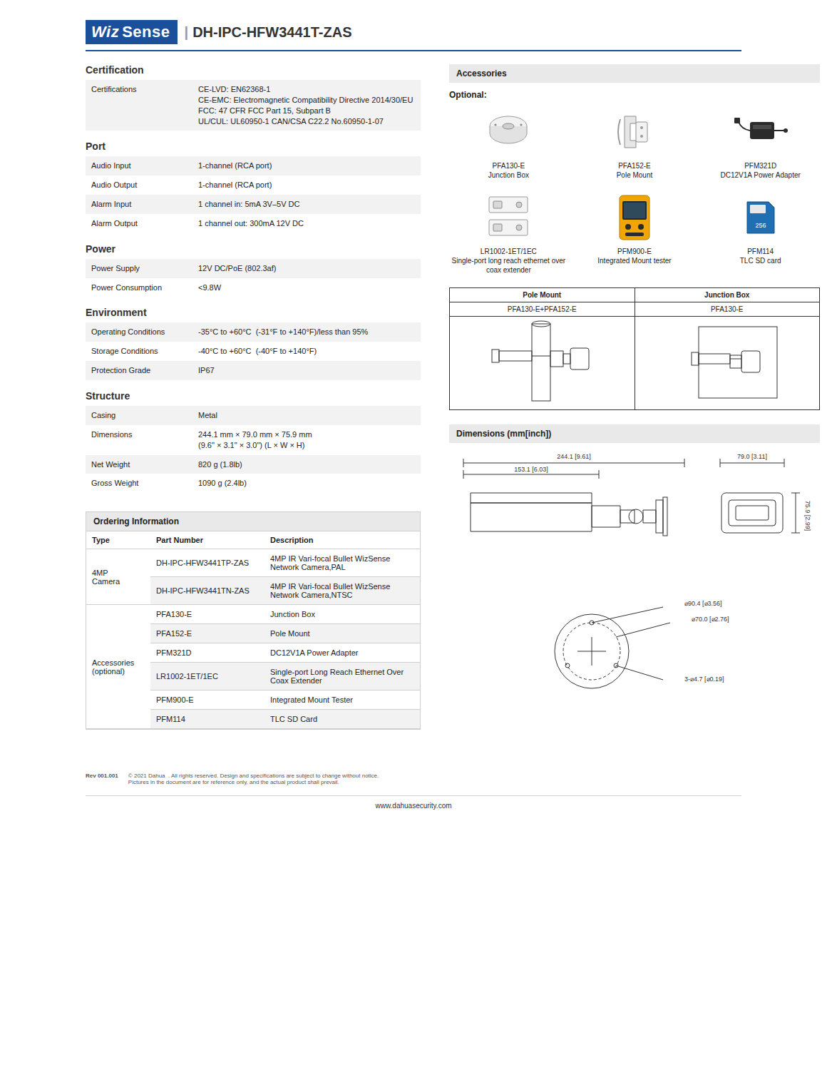Wiz Sense
|DH-IPC-HFW3441T-ZAS
Certification
| Certifications | CE-LVD: EN62368-1 CE-EMC: Electromagnetic Compatibility Directive 2014/30/EU FCC: 47 CFR FCC Part 15, Subpart B UL/CUL: UL60950-1 CAN/CSA C22.2 No.60950-1-07 |
Port
| Audio Input | 1-channel (RCA port) |
| Audio Output | 1-channel (RCA port) |
| Alarm Input | 1 channel in: 5mA 3V–5V DC |
| Alarm Output | 1 channel out: 300mA 12V DC |
Power
| Power Supply | 12V DC/PoE (802.3af) |
| Power Consumption | <9.8W |
Environment
| Operating Conditions | -35°C to +60°C (-31°F to +140°F)/less than 95% |
| Storage Conditions | -40°C to +60°C (-40°F to +140°F) |
| Protection Grade | IP67 |
Structure
| Casing | Metal |
| Dimensions | 244.1 mm × 79.0 mm × 75.9 mm (9.6" × 3.1" × 3.0") (L × W × H) |
| Net Weight | 820 g (1.8lb) |
| Gross Weight | 1090 g (2.4lb) |
Ordering Information
| Type | Part Number | Description |
| --- | --- | --- |
| 4MP Camera | DH-IPC-HFW3441TP-ZAS | 4MP IR Vari-focal Bullet WizSense Network Camera,PAL |
| DH-IPC-HFW3441TN-ZAS | 4MP IR Vari-focal Bullet WizSense Network Camera,NTSC |
| Accessories (optional) | PFA130-E | Junction Box |
| PFA152-E | Pole Mount |
| PFM321D | DC12V1A Power Adapter |
| LR1002-1ET/1EC | Single-port Long Reach Ethernet Over Coax Extender |
| PFM900-E | Integrated Mount Tester |
| PFM114 | TLC SD Card |
Accessories
Optional:
PFA130-E
Junction Box
PFA152-E
Pole Mount
PFM321D
DC12V1A Power Adapter
LR1002-1ET/1EC
Single-port long reach ethernet over coax extender
PFM900-E
Integrated Mount tester
256
PFM114
TLC SD card
| Pole Mount | Junction Box |
| --- | --- |
| PFA130-E+PFA152-E | PFA130-E |
Dimensions (mm[inch])
244.1 [9.61] 153.1 [6.03] 79.0 [3.11] 75.9 [2.99] ⌀90.4 [⌀3.56] ⌀70.0 [⌀2.76] 3-⌀4.7 [⌀0.19]
Rev 001.001
© 2021 Dahua . All rights reserved. Design and specifications are subject to change without notice.
Pictures in the document are for reference only, and the actual product shall prevail.
www.dahuasecurity.com